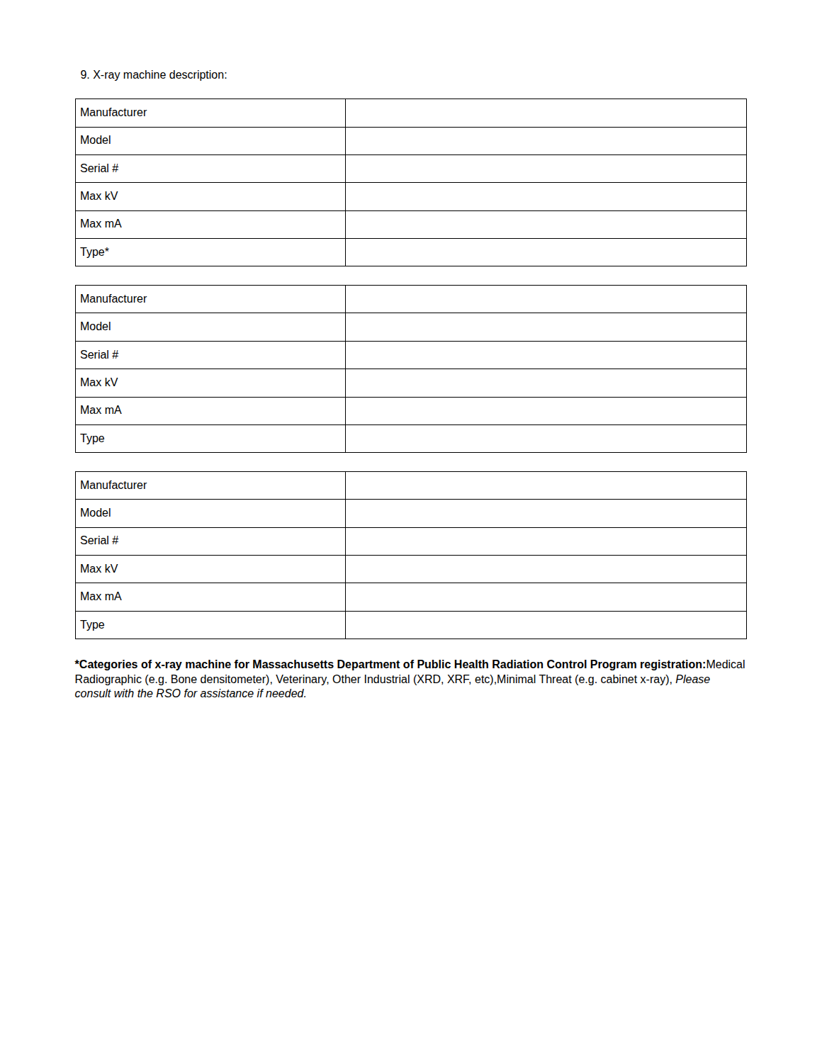X-ray machine description:
| Manufacturer | |
| Model | |
| Serial # | |
| Max kV | |
| Max mA | |
| Type* | |
| Manufacturer | |
| Model | |
| Serial # | |
| Max kV | |
| Max mA | |
| Type | |
| Manufacturer | |
| Model | |
| Serial # | |
| Max kV | |
| Max mA | |
| Type | |
*Categories of x-ray machine for Massachusetts Department of Public Health Radiation Control Program registration: Medical Radiographic (e.g. Bone densitometer), Veterinary, Other Industrial (XRD, XRF, etc),Minimal Threat (e.g. cabinet x-ray), Please consult with the RSO for assistance if needed.